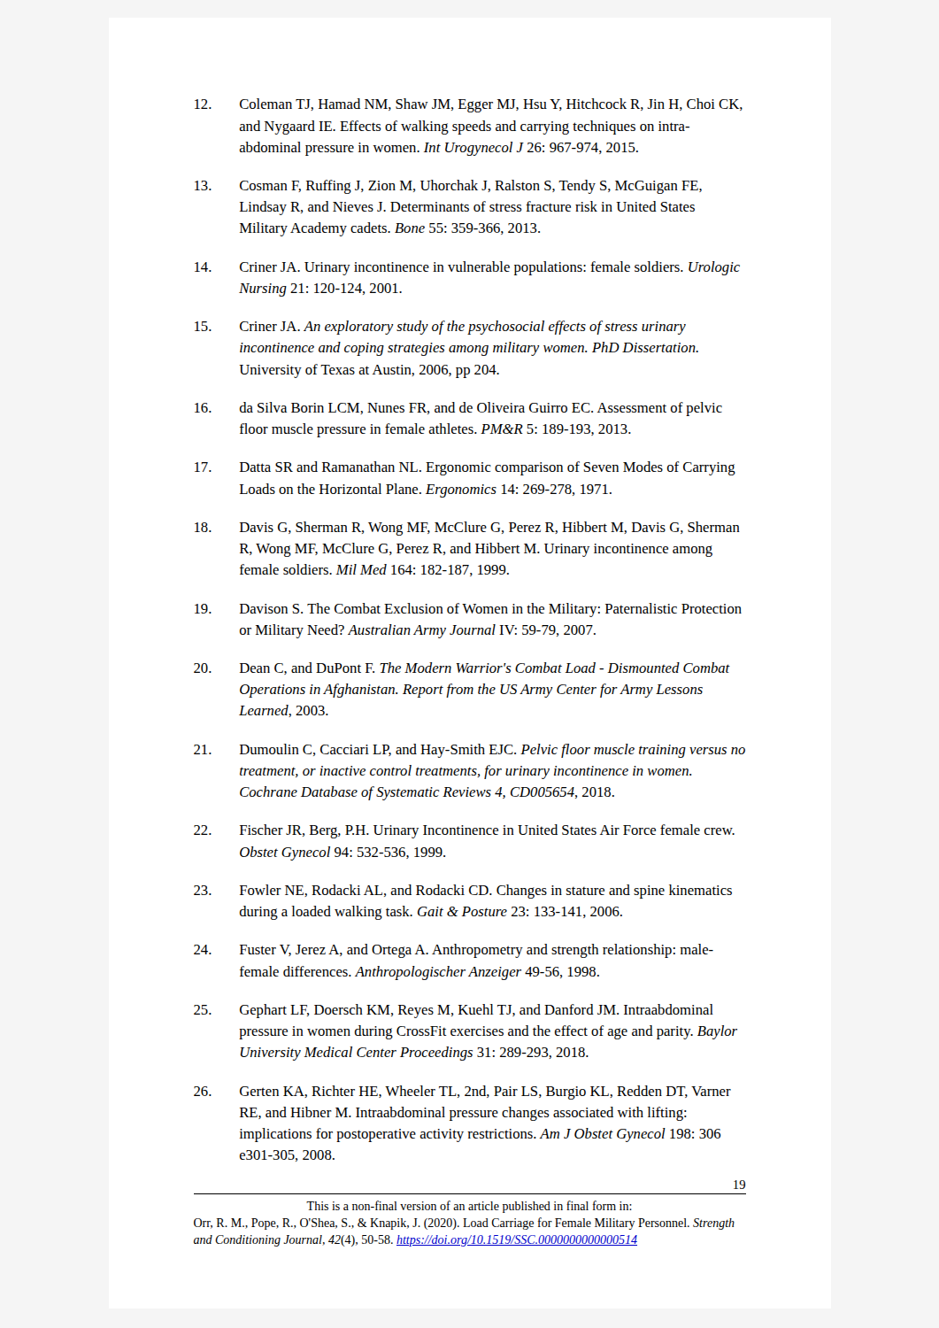12. Coleman TJ, Hamad NM, Shaw JM, Egger MJ, Hsu Y, Hitchcock R, Jin H, Choi CK, and Nygaard IE. Effects of walking speeds and carrying techniques on intra-abdominal pressure in women. Int Urogynecol J 26: 967-974, 2015.
13. Cosman F, Ruffing J, Zion M, Uhorchak J, Ralston S, Tendy S, McGuigan FE, Lindsay R, and Nieves J. Determinants of stress fracture risk in United States Military Academy cadets. Bone 55: 359-366, 2013.
14. Criner JA. Urinary incontinence in vulnerable populations: female soldiers. Urologic Nursing 21: 120-124, 2001.
15. Criner JA. An exploratory study of the psychosocial effects of stress urinary incontinence and coping strategies among military women. PhD Dissertation. University of Texas at Austin, 2006, pp 204.
16. da Silva Borin LCM, Nunes FR, and de Oliveira Guirro EC. Assessment of pelvic floor muscle pressure in female athletes. PM&R 5: 189-193, 2013.
17. Datta SR and Ramanathan NL. Ergonomic comparison of Seven Modes of Carrying Loads on the Horizontal Plane. Ergonomics 14: 269-278, 1971.
18. Davis G, Sherman R, Wong MF, McClure G, Perez R, Hibbert M, Davis G, Sherman R, Wong MF, McClure G, Perez R, and Hibbert M. Urinary incontinence among female soldiers. Mil Med 164: 182-187, 1999.
19. Davison S. The Combat Exclusion of Women in the Military: Paternalistic Protection or Military Need? Australian Army Journal IV: 59-79, 2007.
20. Dean C, and DuPont F. The Modern Warrior's Combat Load - Dismounted Combat Operations in Afghanistan. Report from the US Army Center for Army Lessons Learned, 2003.
21. Dumoulin C, Cacciari LP, and Hay-Smith EJC. Pelvic floor muscle training versus no treatment, or inactive control treatments, for urinary incontinence in women. Cochrane Database of Systematic Reviews 4, CD005654, 2018.
22. Fischer JR, Berg, P.H. Urinary Incontinence in United States Air Force female crew. Obstet Gynecol 94: 532-536, 1999.
23. Fowler NE, Rodacki AL, and Rodacki CD. Changes in stature and spine kinematics during a loaded walking task. Gait & Posture 23: 133-141, 2006.
24. Fuster V, Jerez A, and Ortega A. Anthropometry and strength relationship: male-female differences. Anthropologischer Anzeiger 49-56, 1998.
25. Gephart LF, Doersch KM, Reyes M, Kuehl TJ, and Danford JM. Intraabdominal pressure in women during CrossFit exercises and the effect of age and parity. Baylor University Medical Center Proceedings 31: 289-293, 2018.
26. Gerten KA, Richter HE, Wheeler TL, 2nd, Pair LS, Burgio KL, Redden DT, Varner RE, and Hibner M. Intraabdominal pressure changes associated with lifting: implications for postoperative activity restrictions. Am J Obstet Gynecol 198: 306 e301-305, 2008.
19
This is a non-final version of an article published in final form in:
Orr, R. M., Pope, R., O'Shea, S., & Knapik, J. (2020). Load Carriage for Female Military Personnel. Strength and Conditioning Journal, 42(4), 50-58. https://doi.org/10.1519/SSC.0000000000000514